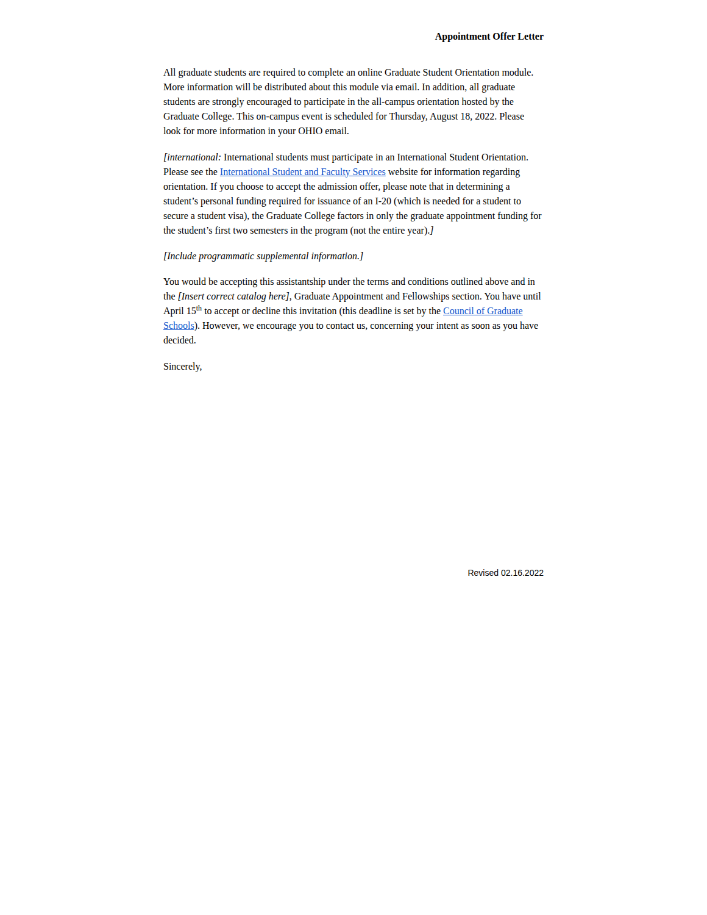Appointment Offer Letter
All graduate students are required to complete an online Graduate Student Orientation module. More information will be distributed about this module via email. In addition, all graduate students are strongly encouraged to participate in the all-campus orientation hosted by the Graduate College. This on-campus event is scheduled for Thursday, August 18, 2022. Please look for more information in your OHIO email.
[international: International students must participate in an International Student Orientation. Please see the International Student and Faculty Services website for information regarding orientation. If you choose to accept the admission offer, please note that in determining a student’s personal funding required for issuance of an I-20 (which is needed for a student to secure a student visa), the Graduate College factors in only the graduate appointment funding for the student’s first two semesters in the program (not the entire year).]
[Include programmatic supplemental information.]
You would be accepting this assistantship under the terms and conditions outlined above and in the [Insert correct catalog here], Graduate Appointment and Fellowships section. You have until April 15th to accept or decline this invitation (this deadline is set by the Council of Graduate Schools). However, we encourage you to contact us, concerning your intent as soon as you have decided.
Sincerely,
Revised 02.16.2022